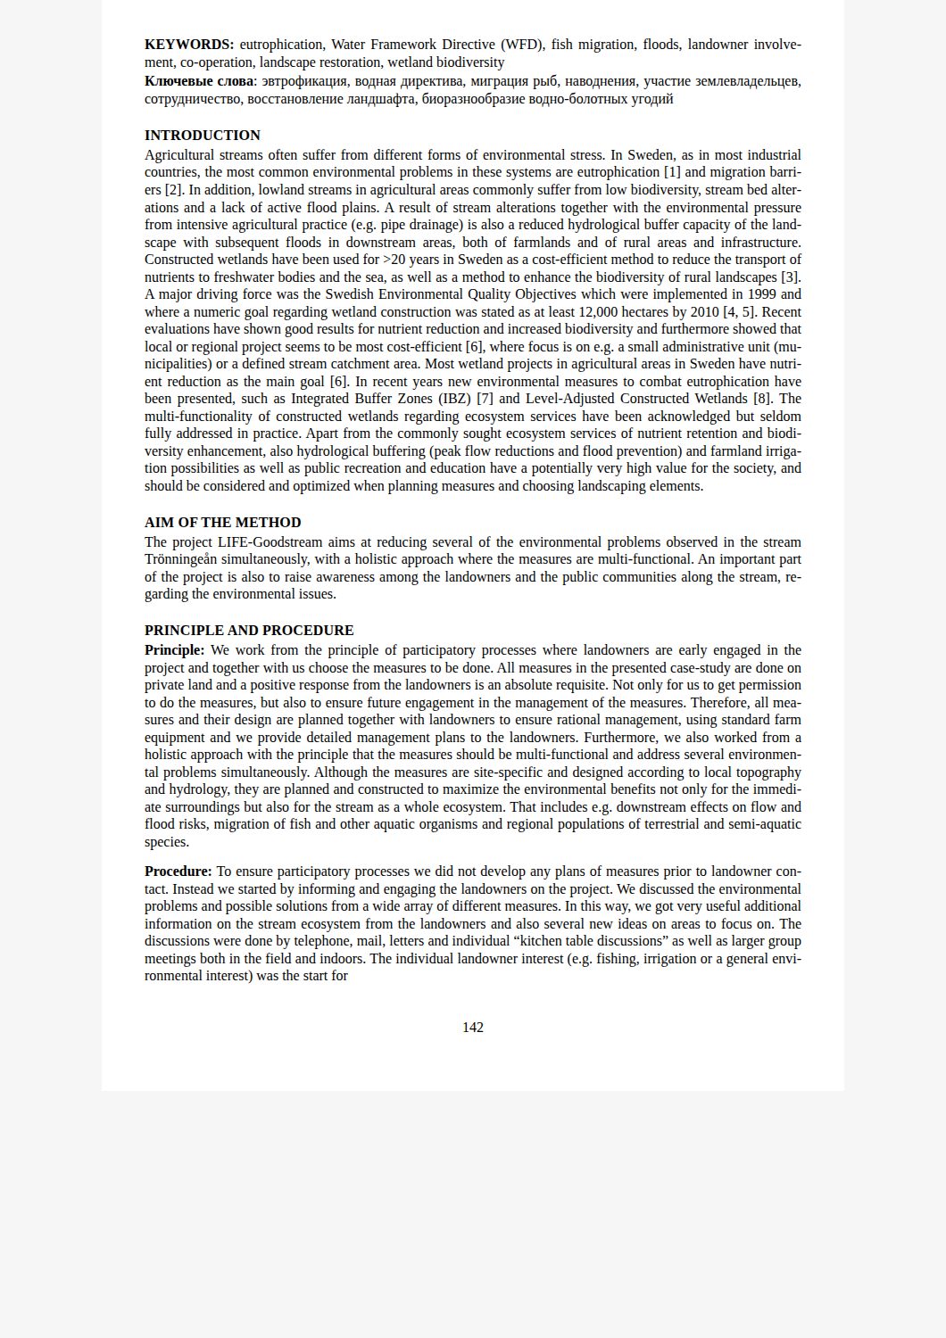KEYWORDS: eutrophication, Water Framework Directive (WFD), fish migration, floods, landowner involvement, co-operation, landscape restoration, wetland biodiversity
Ключевые слова: эвтрофикация, водная директива, миграция рыб, наводнения, участие землевладельцев, сотрудничество, восстановление ландшафта, биоразнообразие водно-болотных угодий
Introduction
Agricultural streams often suffer from different forms of environmental stress. In Sweden, as in most industrial countries, the most common environmental problems in these systems are eutrophication [1] and migration barriers [2]. In addition, lowland streams in agricultural areas commonly suffer from low biodiversity, stream bed alterations and a lack of active flood plains. A result of stream alterations together with the environmental pressure from intensive agricultural practice (e.g. pipe drainage) is also a reduced hydrological buffer capacity of the landscape with subsequent floods in downstream areas, both of farmlands and of rural areas and infrastructure. Constructed wetlands have been used for >20 years in Sweden as a cost-efficient method to reduce the transport of nutrients to freshwater bodies and the sea, as well as a method to enhance the biodiversity of rural landscapes [3]. A major driving force was the Swedish Environmental Quality Objectives which were implemented in 1999 and where a numeric goal regarding wetland construction was stated as at least 12,000 hectares by 2010 [4, 5]. Recent evaluations have shown good results for nutrient reduction and increased biodiversity and furthermore showed that local or regional project seems to be most cost-efficient [6], where focus is on e.g. a small administrative unit (municipalities) or a defined stream catchment area. Most wetland projects in agricultural areas in Sweden have nutrient reduction as the main goal [6]. In recent years new environmental measures to combat eutrophication have been presented, such as Integrated Buffer Zones (IBZ) [7] and Level-Adjusted Constructed Wetlands [8]. The multi-functionality of constructed wetlands regarding ecosystem services have been acknowledged but seldom fully addressed in practice. Apart from the commonly sought ecosystem services of nutrient retention and biodiversity enhancement, also hydrological buffering (peak flow reductions and flood prevention) and farmland irrigation possibilities as well as public recreation and education have a potentially very high value for the society, and should be considered and optimized when planning measures and choosing landscaping elements.
Aim of the method
The project LIFE-Goodstream aims at reducing several of the environmental problems observed in the stream Trönningeån simultaneously, with a holistic approach where the measures are multi-functional. An important part of the project is also to raise awareness among the landowners and the public communities along the stream, regarding the environmental issues.
Principle and procedure
Principle: We work from the principle of participatory processes where landowners are early engaged in the project and together with us choose the measures to be done. All measures in the presented case-study are done on private land and a positive response from the landowners is an absolute requisite. Not only for us to get permission to do the measures, but also to ensure future engagement in the management of the measures. Therefore, all measures and their design are planned together with landowners to ensure rational management, using standard farm equipment and we provide detailed management plans to the landowners. Furthermore, we also worked from a holistic approach with the principle that the measures should be multi-functional and address several environmental problems simultaneously. Although the measures are site-specific and designed according to local topography and hydrology, they are planned and constructed to maximize the environmental benefits not only for the immediate surroundings but also for the stream as a whole ecosystem. That includes e.g. downstream effects on flow and flood risks, migration of fish and other aquatic organisms and regional populations of terrestrial and semi-aquatic species.
Procedure: To ensure participatory processes we did not develop any plans of measures prior to landowner contact. Instead we started by informing and engaging the landowners on the project. We discussed the environmental problems and possible solutions from a wide array of different measures. In this way, we got very useful additional information on the stream ecosystem from the landowners and also several new ideas on areas to focus on. The discussions were done by telephone, mail, letters and individual “kitchen table discussions” as well as larger group meetings both in the field and indoors. The individual landowner interest (e.g. fishing, irrigation or a general environmental interest) was the start for
142